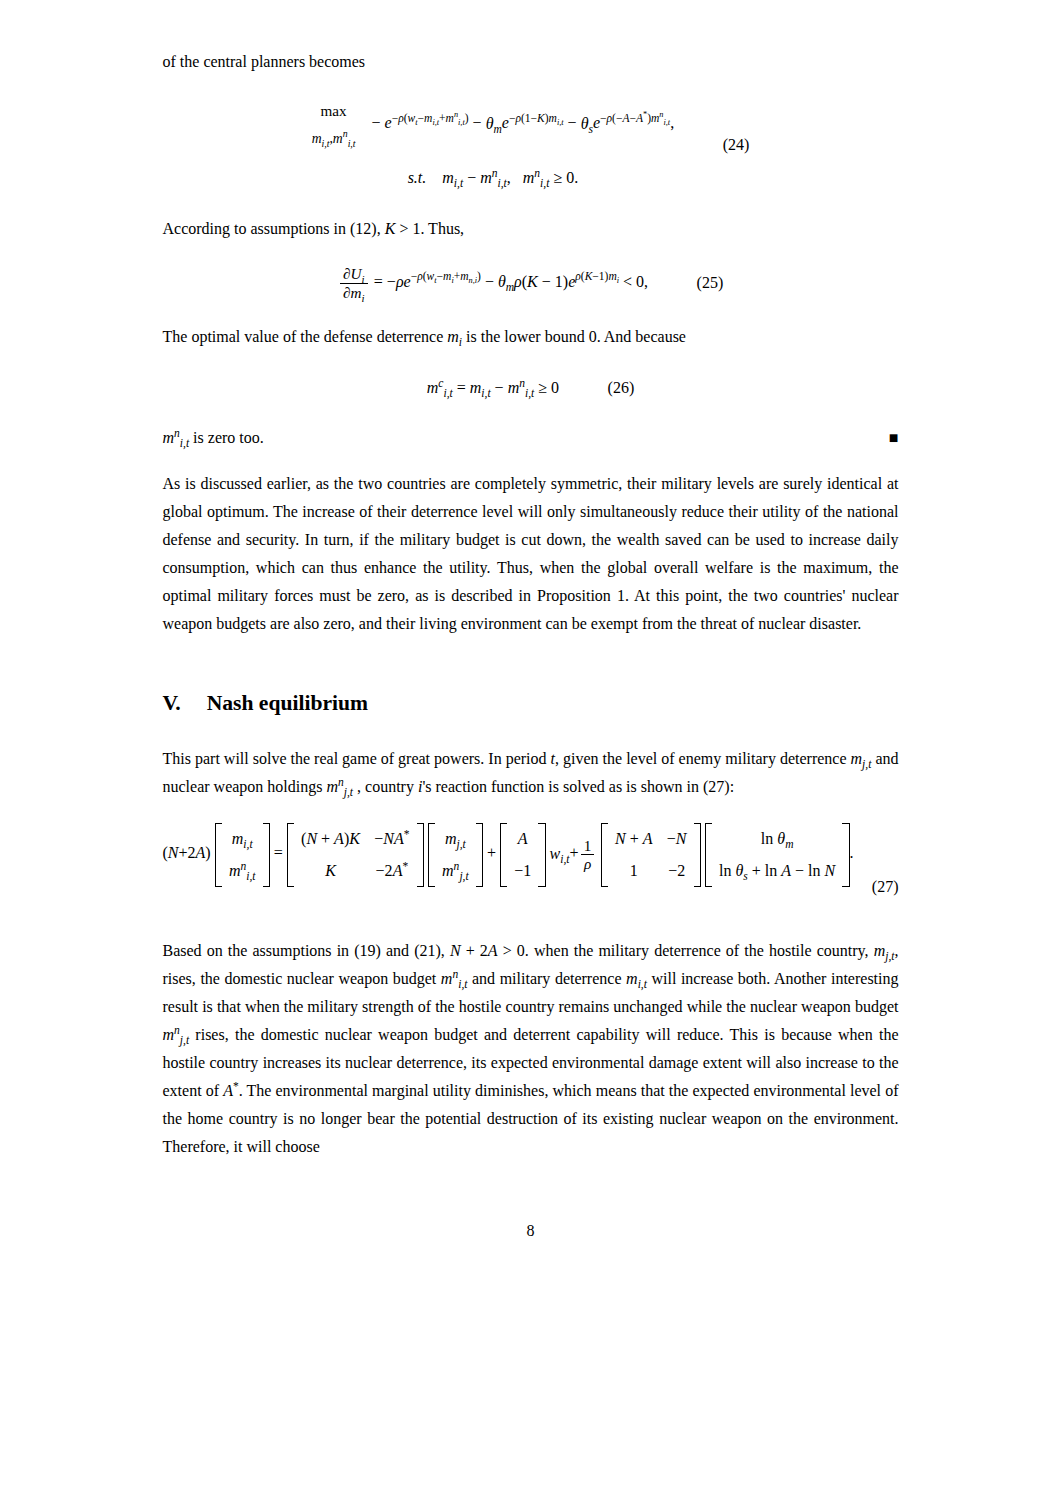of the central planners becomes
max
mi,t,mni,t − e−ρ(wt−mi,t+mni,t) − θm e−ρ(1−K)mi,t − θs e−ρ(−A−A*)mni,t,
s.t. mi,t − mni,t, mni,t ≥ 0.
(24)
According to assumptions in (12), K > 1. Thus,
∂Ui∂mi = −ρe−ρ(wt−mi+mn,i) − θm ρ(K − 1)eρ(K−1)mi < 0,
(25)
The optimal value of the defense deterrence mi is the lower bound 0. And because
mci,t = mi,t − mni,t ≥ 0
(26)
mni,t is zero too. ■
As is discussed earlier, as the two countries are completely symmetric, their military levels are surely identical at global optimum. The increase of their deterrence level will only simultaneously reduce their utility of the national defense and security. In turn, if the military budget is cut down, the wealth saved can be used to increase daily consumption, which can thus enhance the utility. Thus, when the global overall welfare is the maximum, the optimal military forces must be zero, as is described in Proposition 1. At this point, the two countries' nuclear weapon budgets are also zero, and their living environment can be exempt from the threat of nuclear disaster.
V. Nash equilibrium
This part will solve the real game of great powers. In period t, given the level of enemy military deterrence mj,t and nuclear weapon holdings mnj,t , country i's reaction function is solved as is shown in (27):
(N+2A)
| m i,t |
| m n i,t |
=
| ( N + A ) K | − NA * |
| K | −2 A * |
| m j,t |
| m n j,t |
+
| A |
| −1 |
wi,t+1 ρ
| N + A | − N |
| 1 | −2 |
| ln θ m |
| ln θ s + ln A − ln N |
.
(27)
Based on the assumptions in (19) and (21), N + 2A > 0. when the military deterrence of the hostile country, mj,t, rises, the domestic nuclear weapon budget mni,t and military deterrence mi,t will increase both. Another interesting result is that when the military strength of the hostile country remains unchanged while the nuclear weapon budget mnj,t rises, the domestic nuclear weapon budget and deterrent capability will reduce. This is because when the hostile country increases its nuclear deterrence, its expected environmental damage extent will also increase to the extent of A*. The environmental marginal utility diminishes, which means that the expected environmental level of the home country is no longer bear the potential destruction of its existing nuclear weapon on the environment. Therefore, it will choose
8